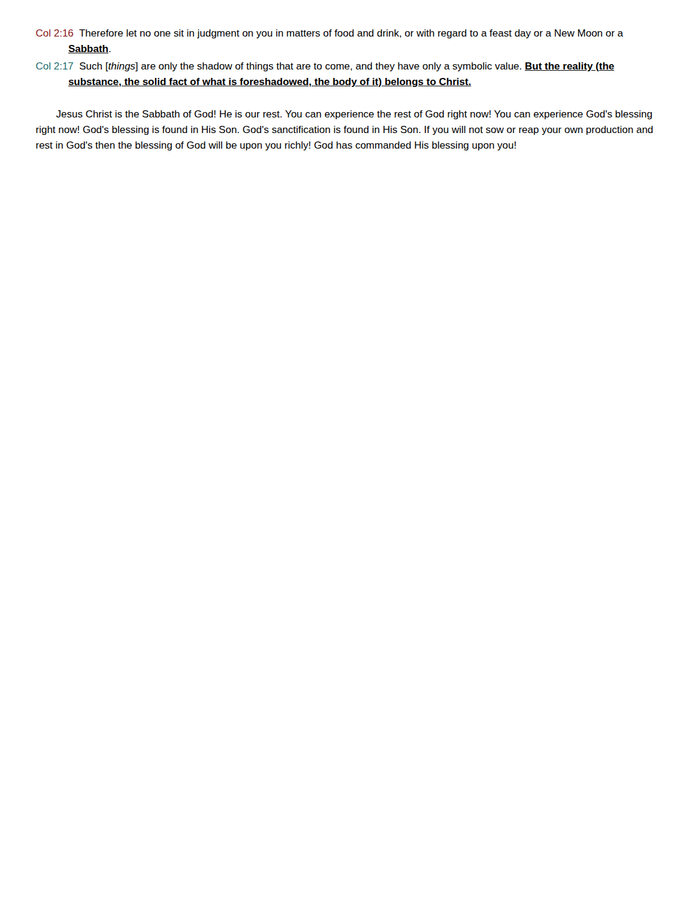Col 2:16 Therefore let no one sit in judgment on you in matters of food and drink, or with regard to a feast day or a New Moon or a Sabbath.
Col 2:17 Such [things] are only the shadow of things that are to come, and they have only a symbolic value. But the reality (the substance, the solid fact of what is foreshadowed, the body of it) belongs to Christ.
Jesus Christ is the Sabbath of God! He is our rest. You can experience the rest of God right now! You can experience God's blessing right now! God's blessing is found in His Son. God's sanctification is found in His Son. If you will not sow or reap your own production and rest in God's then the blessing of God will be upon you richly! God has commanded His blessing upon you!